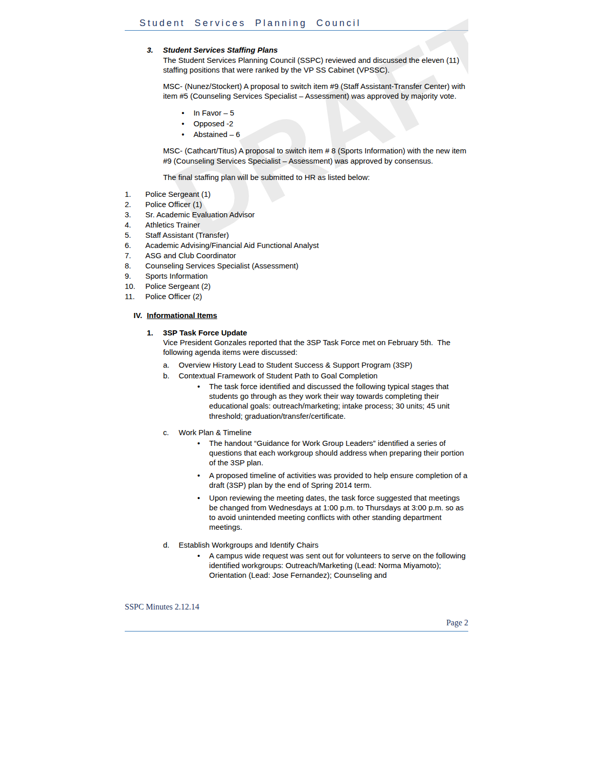DRAFT
Student Services Planning Council
3.
Student Services Staffing Plans
The Student Services Planning Council (SSPC) reviewed and discussed the eleven (11) staffing positions that were ranked by the VP SS Cabinet (VPSSC).
MSC- (Nunez/Stockert) A proposal to switch item #9 (Staff Assistant-Transfer Center) with item #5 (Counseling Services Specialist – Assessment) was approved by majority vote.
In Favor – 5
Opposed -2
Abstained – 6
MSC- (Cathcart/Titus) A proposal to switch item # 8 (Sports Information) with the new item #9 (Counseling Services Specialist – Assessment) was approved by consensus.
The final staffing plan will be submitted to HR as listed below:
Police Sergeant (1)
Police Officer (1)
Sr. Academic Evaluation Advisor
Athletics Trainer
Staff Assistant (Transfer)
Academic Advising/Financial Aid Functional Analyst
ASG and Club Coordinator
Counseling Services Specialist (Assessment)
Sports Information
Police Sergeant (2)
Police Officer (2)
IV.
Informational Items
1.
3SP Task Force Update
Vice President Gonzales reported that the 3SP Task Force met on February 5th. The following agenda items were discussed:
a.
Overview History Lead to Student Success & Support Program (3SP)
b.
Contextual Framework of Student Path to Goal Completion
The task force identified and discussed the following typical stages that students go through as they work their way towards completing their educational goals: outreach/marketing; intake process; 30 units; 45 unit threshold; graduation/transfer/certificate.
c.
Work Plan & Timeline
The handout “Guidance for Work Group Leaders” identified a series of questions that each workgroup should address when preparing their portion of the 3SP plan.
A proposed timeline of activities was provided to help ensure completion of a draft (3SP) plan by the end of Spring 2014 term.
Upon reviewing the meeting dates, the task force suggested that meetings be changed from Wednesdays at 1:00 p.m. to Thursdays at 3:00 p.m. so as to avoid unintended meeting conflicts with other standing department meetings.
d.
Establish Workgroups and Identify Chairs
A campus wide request was sent out for volunteers to serve on the following identified workgroups: Outreach/Marketing (Lead: Norma Miyamoto); Orientation (Lead: Jose Fernandez); Counseling and
SSPC Minutes 2.12.14
Page 2